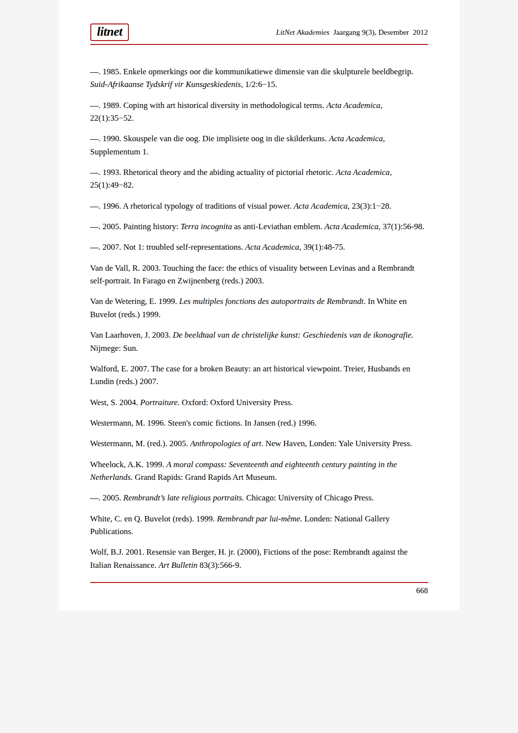litnet
LitNet Akademies Jaargang 9(3), Desember 2012
—. 1985. Enkele opmerkings oor die kommunikatiewe dimensie van die skulpturele beeldbegrip. Suid-Afrikaanse Tydskrif vir Kunsgeskiedenis, 1/2:6−15.
—. 1989. Coping with art historical diversity in methodological terms. Acta Academica, 22(1):35−52.
—. 1990. Skouspele van die oog. Die implisiete oog in die skilderkuns. Acta Academica, Supplementum 1.
—. 1993. Rhetorical theory and the abiding actuality of pictorial rhetoric. Acta Academica, 25(1):49−82.
—. 1996. A rhetorical typology of traditions of visual power. Acta Academica, 23(3):1−28.
—. 2005. Painting history: Terra incognita as anti-Leviathan emblem. Acta Academica, 37(1):56-98.
—. 2007. Not 1: troubled self-representations. Acta Academica, 39(1):48-75.
Van de Vall, R. 2003. Touching the face: the ethics of visuality between Levinas and a Rembrandt self-portrait. In Farago en Zwijnenberg (reds.) 2003.
Van de Wetering, E. 1999. Les multiples fonctions des autoportraits de Rembrandt. In White en Buvelot (reds.) 1999.
Van Laarhoven, J. 2003. De beeldtaal van de christelijke kunst: Geschiedenis van de ikonografie. Nijmege: Sun.
Walford, E. 2007. The case for a broken Beauty: an art historical viewpoint. Treier, Husbands en Lundin (reds.) 2007.
West, S. 2004. Portraiture. Oxford: Oxford University Press.
Westermann, M. 1996. Steen's comic fictions. In Jansen (red.) 1996.
Westermann, M. (red.). 2005. Anthropologies of art. New Haven, Londen: Yale University Press.
Wheelock, A.K. 1999. A moral compass: Seventeenth and eighteenth century painting in the Netherlands. Grand Rapids: Grand Rapids Art Museum.
—. 2005. Rembrandt’s late religious portraits. Chicago: University of Chicago Press.
White, C. en Q. Buvelot (reds). 1999. Rembrandt par lui-même. Londen: National Gallery Publications.
Wolf, B.J. 2001. Resensie van Berger, H. jr. (2000), Fictions of the pose: Rembrandt against the Italian Renaissance. Art Bulletin 83(3):566-9.
668